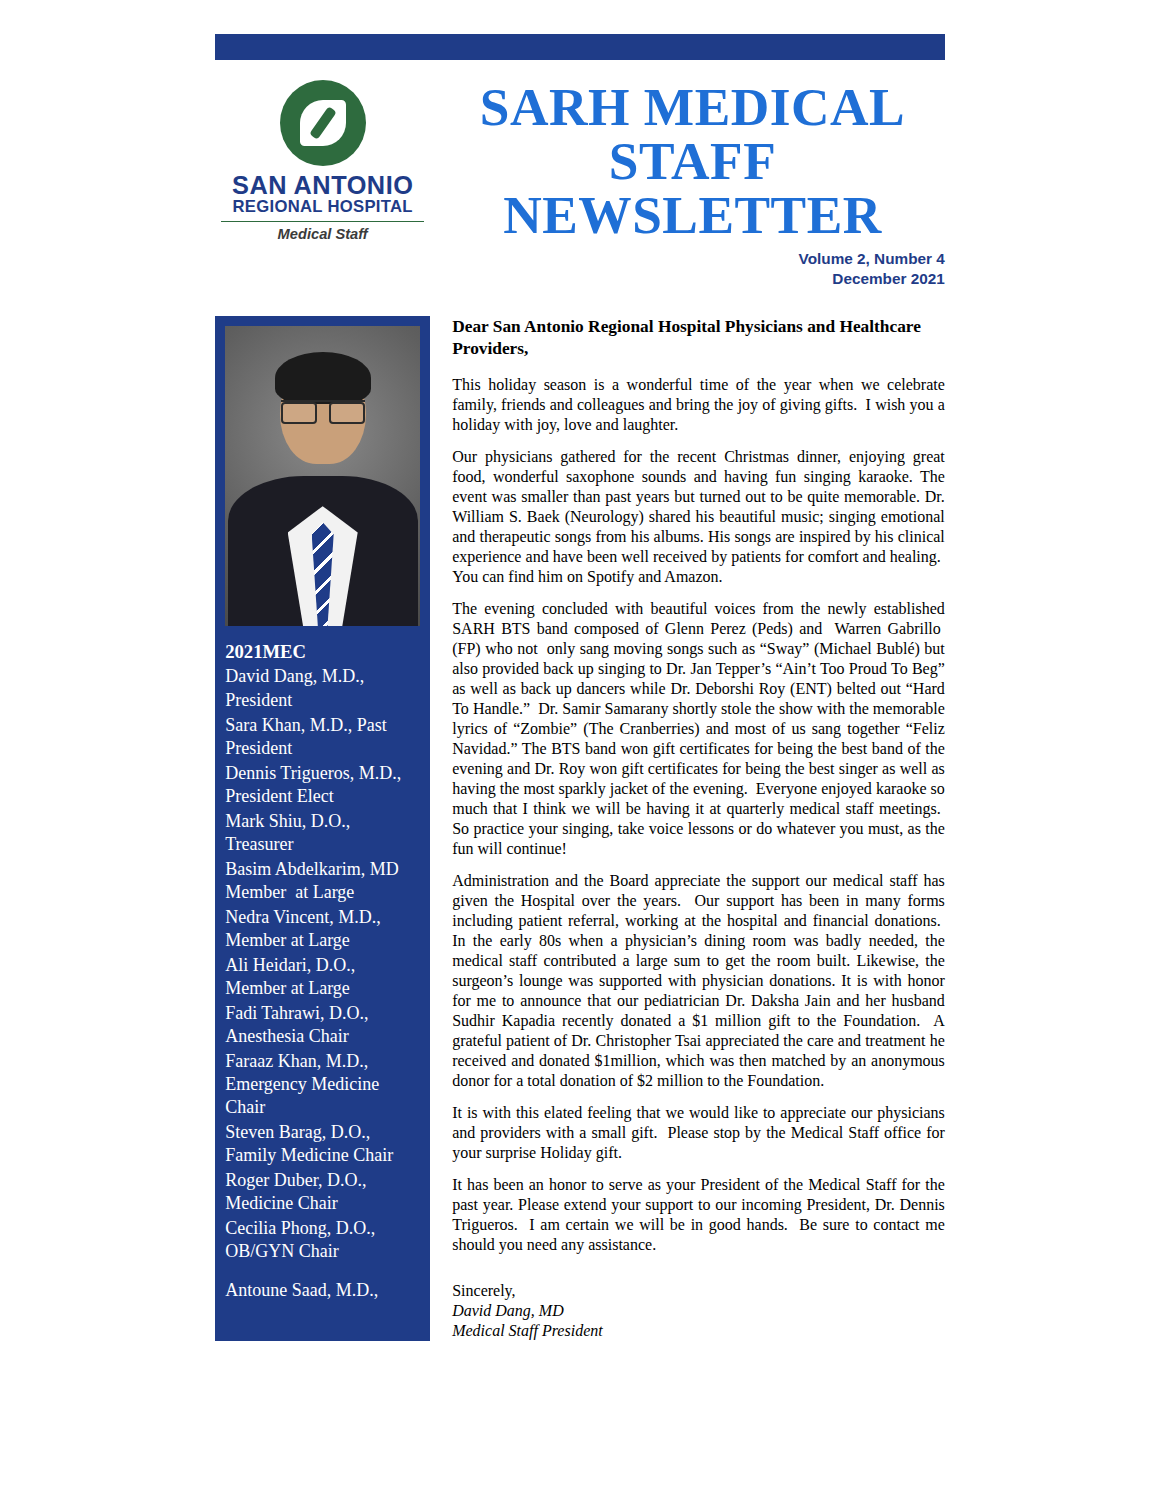SAN ANTONIO
REGIONAL HOSPITAL
Medical Staff
SARH MEDICAL STAFF NEWSLETTER
Volume 2, Number 4
December 2021
2021MEC
David Dang, M.D., President
Sara Khan, M.D., Past President
Dennis Trigueros, M.D., President Elect
Mark Shiu, D.O., Treasurer
Basim Abdelkarim, MD Member at Large
Nedra Vincent, M.D., Member at Large
Ali Heidari, D.O., Member at Large
Fadi Tahrawi, D.O., Anesthesia Chair
Faraaz Khan, M.D., Emergency Medicine Chair
Steven Barag, D.O., Family Medicine Chair
Roger Duber, D.O., Medicine Chair
Cecilia Phong, D.O., OB/GYN Chair
Antoune Saad, M.D.,
Dear San Antonio Regional Hospital Physicians and Healthcare Providers,
This holiday season is a wonderful time of the year when we celebrate family, friends and colleagues and bring the joy of giving gifts. I wish you a holiday with joy, love and laughter.
Our physicians gathered for the recent Christmas dinner, enjoying great food, wonderful saxophone sounds and having fun singing karaoke. The event was smaller than past years but turned out to be quite memorable. Dr. William S. Baek (Neurology) shared his beautiful music; singing emotional and therapeutic songs from his albums. His songs are inspired by his clinical experience and have been well received by patients for comfort and healing. You can find him on Spotify and Amazon.
The evening concluded with beautiful voices from the newly established SARH BTS band composed of Glenn Perez (Peds) and Warren Gabrillo (FP) who not only sang moving songs such as “Sway” (Michael Bublé) but also provided back up singing to Dr. Jan Tepper’s “Ain’t Too Proud To Beg” as well as back up dancers while Dr. Deborshi Roy (ENT) belted out “Hard To Handle.” Dr. Samir Samarany shortly stole the show with the memorable lyrics of “Zombie” (The Cranberries) and most of us sang together “Feliz Navidad.” The BTS band won gift certificates for being the best band of the evening and Dr. Roy won gift certificates for being the best singer as well as having the most sparkly jacket of the evening. Everyone enjoyed karaoke so much that I think we will be having it at quarterly medical staff meetings. So practice your singing, take voice lessons or do whatever you must, as the fun will continue!
Administration and the Board appreciate the support our medical staff has given the Hospital over the years. Our support has been in many forms including patient referral, working at the hospital and financial donations. In the early 80s when a physician’s dining room was badly needed, the medical staff contributed a large sum to get the room built. Likewise, the surgeon’s lounge was supported with physician donations. It is with honor for me to announce that our pediatrician Dr. Daksha Jain and her husband Sudhir Kapadia recently donated a $1 million gift to the Foundation. A grateful patient of Dr. Christopher Tsai appreciated the care and treatment he received and donated $1million, which was then matched by an anonymous donor for a total donation of $2 million to the Foundation.
It is with this elated feeling that we would like to appreciate our physicians and providers with a small gift. Please stop by the Medical Staff office for your surprise Holiday gift.
It has been an honor to serve as your President of the Medical Staff for the past year. Please extend your support to our incoming President, Dr. Dennis Trigueros. I am certain we will be in good hands. Be sure to contact me should you need any assistance.
Sincerely,
David Dang, MD
Medical Staff President